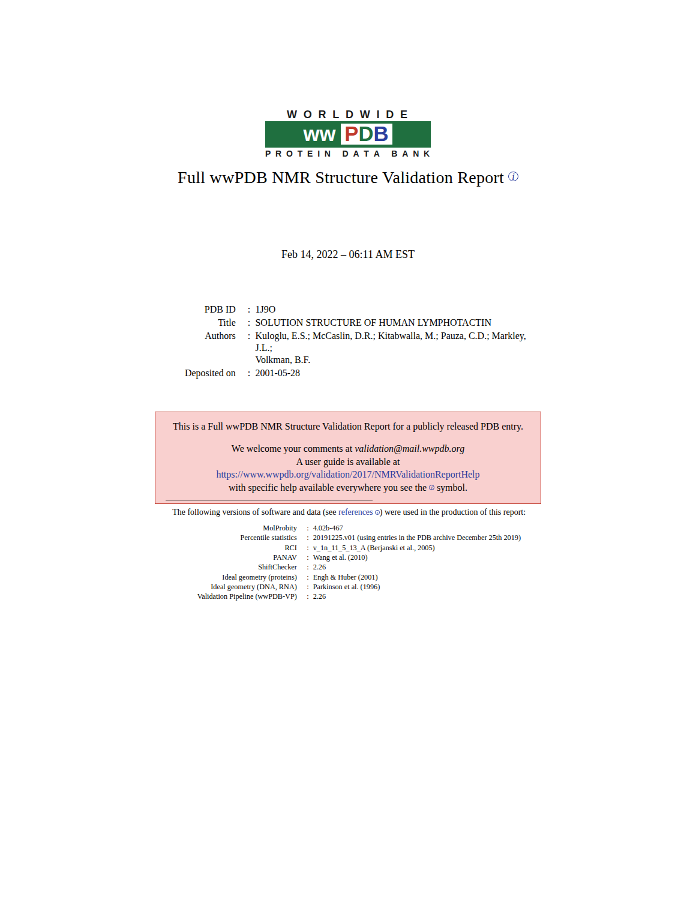W O R L D W I D E
ww PDB
P R O T E I N D A T A B A N K
Full wwPDB NMR Structure Validation Report i
Feb 14, 2022 – 06:11 AM EST
| PDB ID | : | 1J9O |
| Title | : | SOLUTION STRUCTURE OF HUMAN LYMPHOTACTIN |
| Authors | : | Kuloglu, E.S.; McCaslin, D.R.; Kitabwalla, M.; Pauza, C.D.; Markley, J.L.; Volkman, B.F. |
| Deposited on | : | 2001-05-28 |
This is a Full wwPDB NMR Structure Validation Report for a publicly released PDB entry.
We welcome your comments at validation@mail.wwpdb.org
A user guide is available at
https://www.wwpdb.org/validation/2017/NMRValidationReportHelp
with specific help available everywhere you see the i symbol.
The following versions of software and data (see references i) were used in the production of this report:
| MolProbity | : | 4.02b-467 |
| Percentile statistics | : | 20191225.v01 (using entries in the PDB archive December 25th 2019) |
| RCI | : | v_1n_11_5_13_A (Berjanski et al., 2005) |
| PANAV | : | Wang et al. (2010) |
| ShiftChecker | : | 2.26 |
| Ideal geometry (proteins) | : | Engh & Huber (2001) |
| Ideal geometry (DNA, RNA) | : | Parkinson et al. (1996) |
| Validation Pipeline (wwPDB-VP) | : | 2.26 |